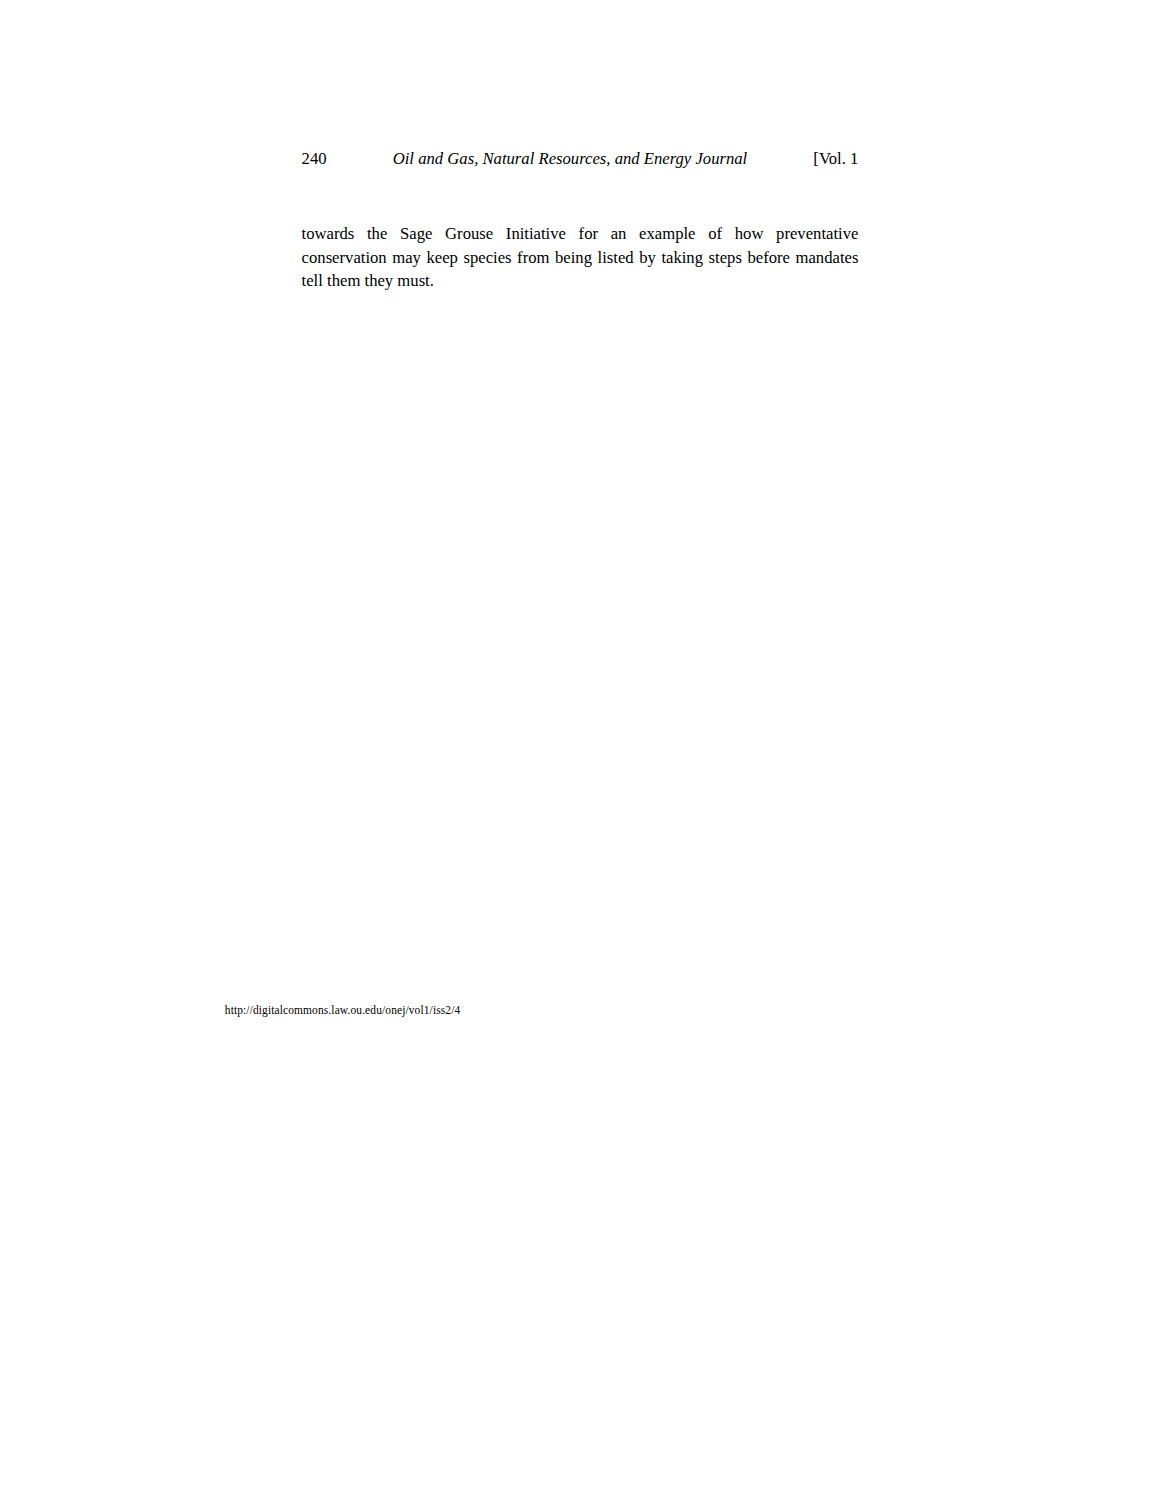240 Oil and Gas, Natural Resources, and Energy Journal [Vol. 1
towards the Sage Grouse Initiative for an example of how preventative conservation may keep species from being listed by taking steps before mandates tell them they must.
http://digitalcommons.law.ou.edu/onej/vol1/iss2/4